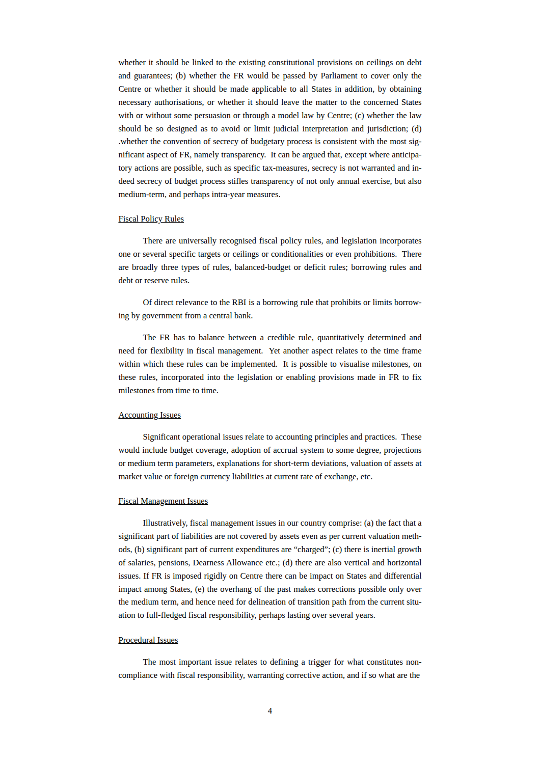whether it should be linked to the existing constitutional provisions on ceilings on debt and guarantees; (b) whether the FR would be passed by Parliament to cover only the Centre or whether it should be made applicable to all States in addition, by obtaining necessary authorisations, or whether it should leave the matter to the concerned States with or without some persuasion or through a model law by Centre; (c) whether the law should be so designed as to avoid or limit judicial interpretation and jurisdiction; (d) .whether the convention of secrecy of budgetary process is consistent with the most significant aspect of FR, namely transparency. It can be argued that, except where anticipatory actions are possible, such as specific tax-measures, secrecy is not warranted and indeed secrecy of budget process stifles transparency of not only annual exercise, but also medium-term, and perhaps intra-year measures.
Fiscal Policy Rules
There are universally recognised fiscal policy rules, and legislation incorporates one or several specific targets or ceilings or conditionalities or even prohibitions. There are broadly three types of rules, balanced-budget or deficit rules; borrowing rules and debt or reserve rules.
Of direct relevance to the RBI is a borrowing rule that prohibits or limits borrowing by government from a central bank.
The FR has to balance between a credible rule, quantitatively determined and need for flexibility in fiscal management. Yet another aspect relates to the time frame within which these rules can be implemented. It is possible to visualise milestones, on these rules, incorporated into the legislation or enabling provisions made in FR to fix milestones from time to time.
Accounting Issues
Significant operational issues relate to accounting principles and practices. These would include budget coverage, adoption of accrual system to some degree, projections or medium term parameters, explanations for short-term deviations, valuation of assets at market value or foreign currency liabilities at current rate of exchange, etc.
Fiscal Management Issues
Illustratively, fiscal management issues in our country comprise: (a) the fact that a significant part of liabilities are not covered by assets even as per current valuation methods, (b) significant part of current expenditures are “charged”; (c) there is inertial growth of salaries, pensions, Dearness Allowance etc.; (d) there are also vertical and horizontal issues. If FR is imposed rigidly on Centre there can be impact on States and differential impact among States, (e) the overhang of the past makes corrections possible only over the medium term, and hence need for delineation of transition path from the current situation to full-fledged fiscal responsibility, perhaps lasting over several years.
Procedural Issues
The most important issue relates to defining a trigger for what constitutes non-compliance with fiscal responsibility, warranting corrective action, and if so what are the
4